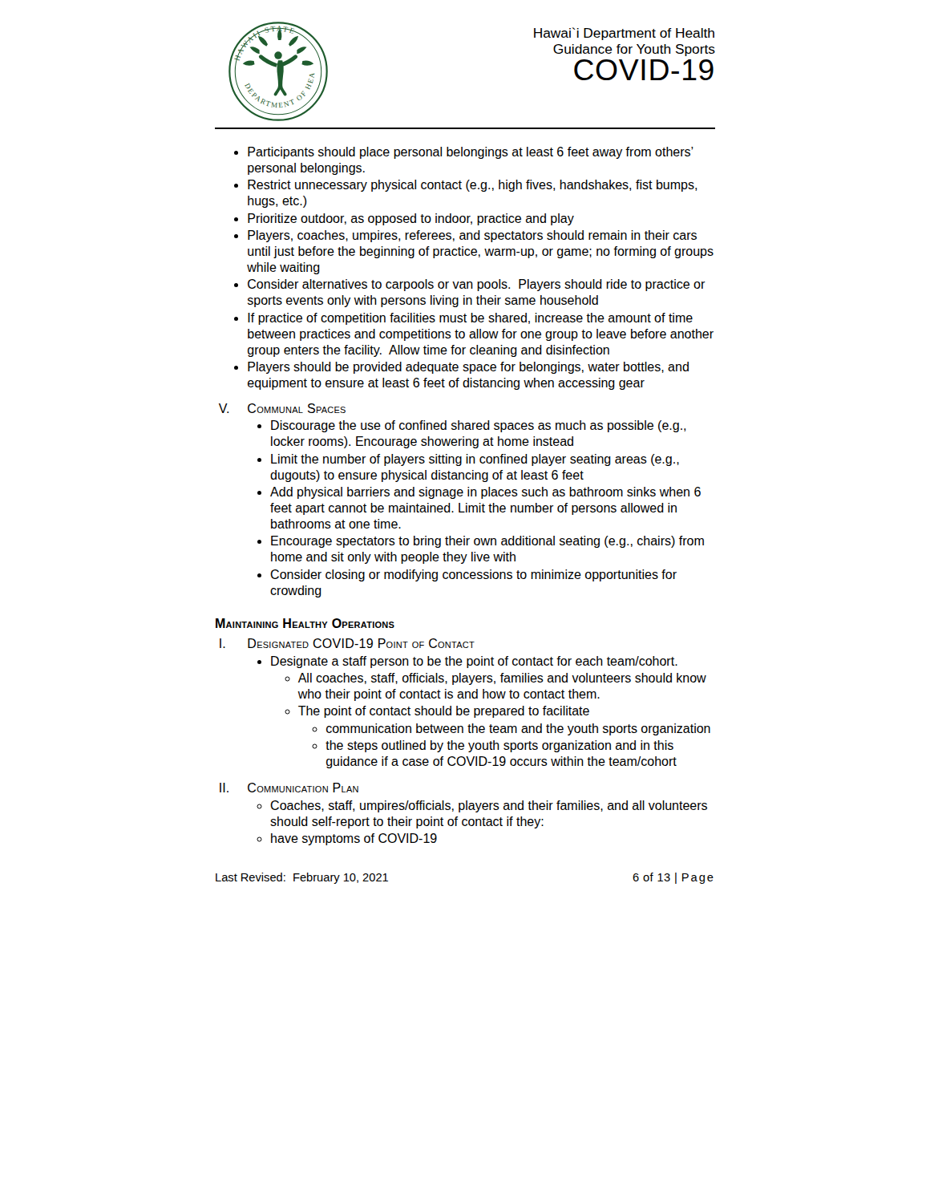HAWAII STATE DEPARTMENT OF HEALTH
Hawai`i Department of Health
Guidance for Youth Sports
COVID-19
Participants should place personal belongings at least 6 feet away from others’ personal belongings.
Restrict unnecessary physical contact (e.g., high fives, handshakes, fist bumps, hugs, etc.)
Prioritize outdoor, as opposed to indoor, practice and play
Players, coaches, umpires, referees, and spectators should remain in their cars until just before the beginning of practice, warm-up, or game; no forming of groups while waiting
Consider alternatives to carpools or van pools. Players should ride to practice or sports events only with persons living in their same household
If practice of competition facilities must be shared, increase the amount of time between practices and competitions to allow for one group to leave before another group enters the facility. Allow time for cleaning and disinfection
Players should be provided adequate space for belongings, water bottles, and equipment to ensure at least 6 feet of distancing when accessing gear
V. Communal Spaces
Discourage the use of confined shared spaces as much as possible (e.g., locker rooms). Encourage showering at home instead
Limit the number of players sitting in confined player seating areas (e.g., dugouts) to ensure physical distancing of at least 6 feet
Add physical barriers and signage in places such as bathroom sinks when 6 feet apart cannot be maintained. Limit the number of persons allowed in bathrooms at one time.
Encourage spectators to bring their own additional seating (e.g., chairs) from home and sit only with people they live with
Consider closing or modifying concessions to minimize opportunities for crowding
Maintaining Healthy Operations
I. Designated COVID-19 Point of Contact
Designate a staff person to be the point of contact for each team/cohort.
All coaches, staff, officials, players, families and volunteers should know who their point of contact is and how to contact them.
The point of contact should be prepared to facilitate
communication between the team and the youth sports organization
the steps outlined by the youth sports organization and in this guidance if a case of COVID-19 occurs within the team/cohort
II. Communication Plan
Coaches, staff, umpires/officials, players and their families, and all volunteers should self-report to their point of contact if they:
have symptoms of COVID-19
Last Revised: February 10, 2021
6 of 13 | Page